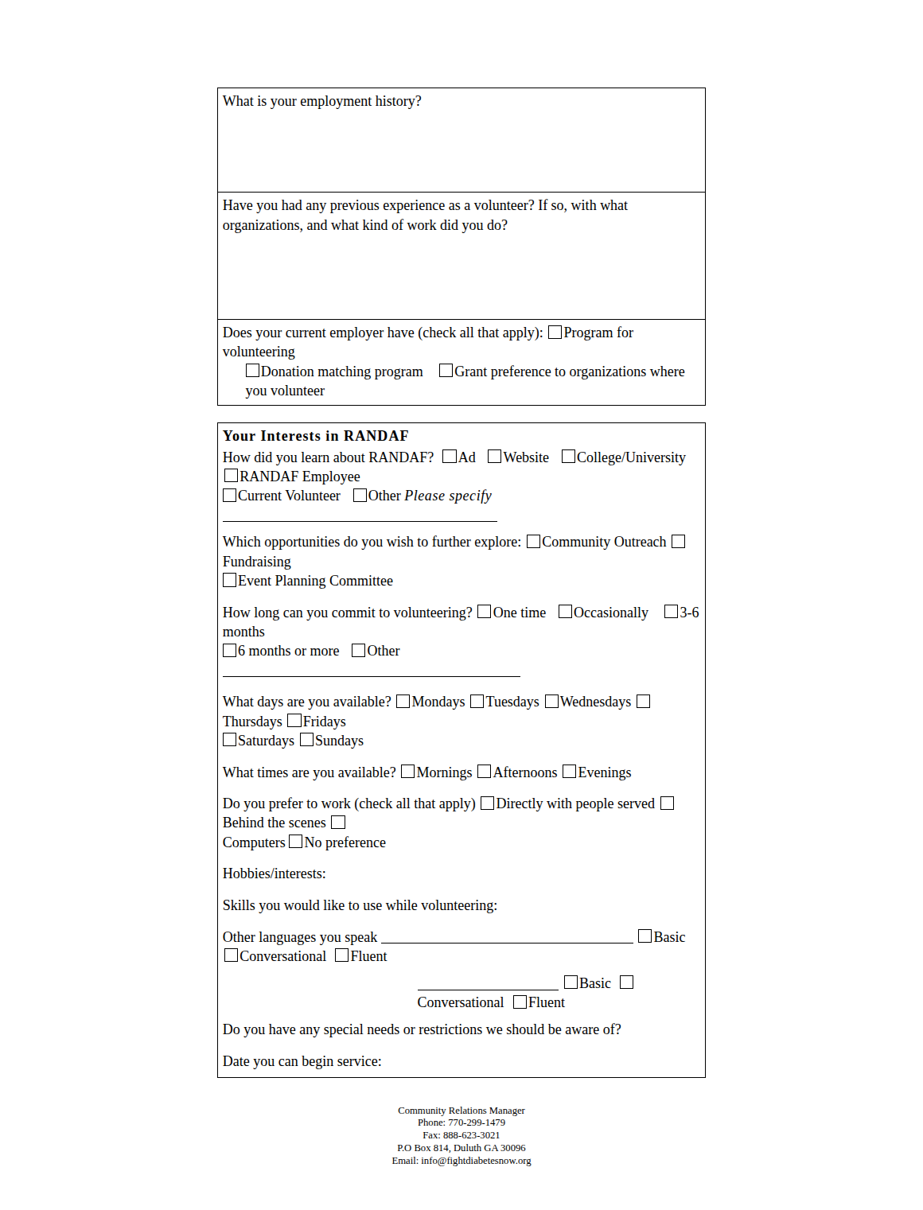| What is your employment history? |
| Have you had any previous experience as a volunteer? If so, with what organizations, and what kind of work did you do? |
| Does your current employer have (check all that apply): Program for volunteering Donation matching program Grant preference to organizations where you volunteer |
| Your Interests in RANDAF How did you learn about RANDAF? Ad Website College/University RANDAF Employee Current Volunteer Other Please specify Which opportunities do you wish to further explore: Community Outreach Fundraising Event Planning Committee How long can you commit to volunteering? One time Occasionally 3-6 months 6 months or more Other What days are you available? Mondays Tuesdays Wednesdays Thursdays Fridays Saturdays Sundays What times are you available? Mornings Afternoons Evenings Do you prefer to work (check all that apply) Directly with people served Behind the scenes Computers No preference Hobbies/interests: Skills you would like to use while volunteering: Other languages you speak Basic Conversational Fluent Basic Conversational Fluent Do you have any special needs or restrictions we should be aware of? Date you can begin service: |
Community Relations Manager
Phone: 770-299-1479
Fax: 888-623-3021
P.O Box 814, Duluth GA 30096
Email: info@fightdiabetesnow.org